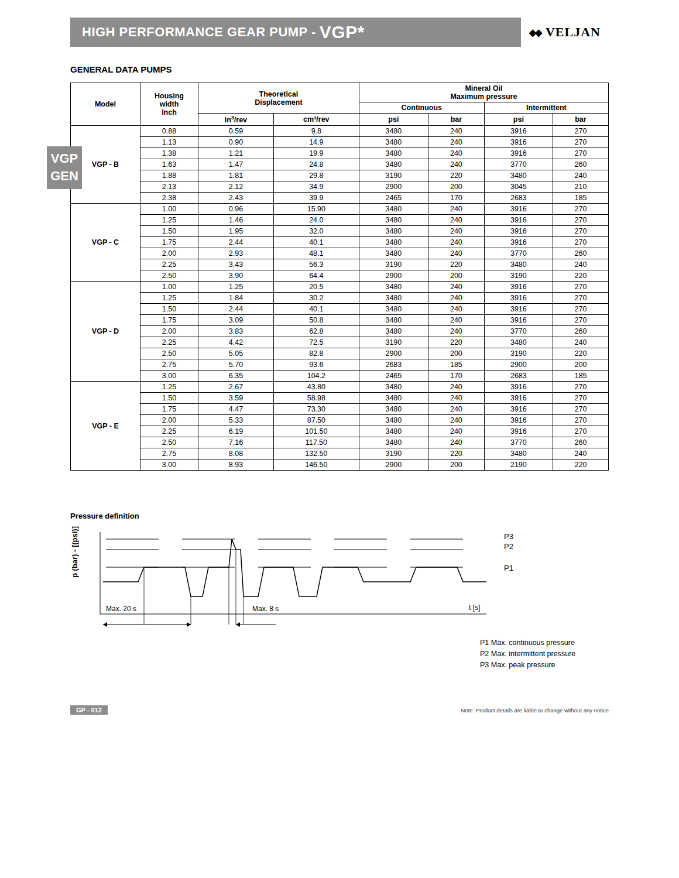HIGH PERFORMANCE GEAR PUMP - VGP*
◆◆VELJAN
VGP
GEN
GENERAL DATA PUMPS
| Model | Housing width Inch | Theoretical Displacement | Mineral Oil Maximum pressure |
| --- | --- | --- | --- |
| Continuous | Intermittent |
| in 3 /rev | cm³/rev | psi | bar | psi | bar |
| VGP - B | 0.88 | 0.59 | 9.8 | 3480 | 240 | 3916 | 270 |
| 1.13 | 0.90 | 14.9 | 3480 | 240 | 3916 | 270 |
| 1.38 | 1.21 | 19.9 | 3480 | 240 | 3916 | 270 |
| 1.63 | 1.47 | 24.8 | 3480 | 240 | 3770 | 260 |
| 1.88 | 1.81 | 29.8 | 3190 | 220 | 3480 | 240 |
| 2.13 | 2.12 | 34.9 | 2900 | 200 | 3045 | 210 |
| 2.38 | 2.43 | 39.9 | 2465 | 170 | 2683 | 185 |
| VGP - C | 1.00 | 0.96 | 15.90 | 3480 | 240 | 3916 | 270 |
| 1.25 | 1.46 | 24.0 | 3480 | 240 | 3916 | 270 |
| 1.50 | 1.95 | 32.0 | 3480 | 240 | 3916 | 270 |
| 1.75 | 2.44 | 40.1 | 3480 | 240 | 3916 | 270 |
| 2.00 | 2.93 | 48.1 | 3480 | 240 | 3770 | 260 |
| 2.25 | 3.43 | 56.3 | 3190 | 220 | 3480 | 240 |
| 2.50 | 3.90 | 64.4 | 2900 | 200 | 3190 | 220 |
| VGP - D | 1.00 | 1.25 | 20.5 | 3480 | 240 | 3916 | 270 |
| 1.25 | 1.84 | 30.2 | 3480 | 240 | 3916 | 270 |
| 1.50 | 2.44 | 40.1 | 3480 | 240 | 3916 | 270 |
| 1.75 | 3.09 | 50.8 | 3480 | 240 | 3916 | 270 |
| 2.00 | 3.83 | 62.8 | 3480 | 240 | 3770 | 260 |
| 2.25 | 4.42 | 72.5 | 3190 | 220 | 3480 | 240 |
| 2.50 | 5.05 | 82.8 | 2900 | 200 | 3190 | 220 |
| 2.75 | 5.70 | 93.6 | 2683 | 185 | 2900 | 200 |
| 3.00 | 6.35 | 104.2 | 2465 | 170 | 2683 | 185 |
| VGP - E | 1.25 | 2.67 | 43.80 | 3480 | 240 | 3916 | 270 |
| 1.50 | 3.59 | 58.98 | 3480 | 240 | 3916 | 270 |
| 1.75 | 4.47 | 73.30 | 3480 | 240 | 3916 | 270 |
| 2.00 | 5.33 | 87.50 | 3480 | 240 | 3916 | 270 |
| 2.25 | 6.19 | 101.50 | 3480 | 240 | 3916 | 270 |
| 2.50 | 7.16 | 117.50 | 3480 | 240 | 3770 | 260 |
| 2.75 | 8.08 | 132.50 | 3190 | 220 | 3480 | 240 |
| 3.00 | 8.93 | 146.50 | 2900 | 200 | 2190 | 220 |
Pressure definition
p (bar) - [(psi)]
Max. 20 s Max. 8 s t [s]
P3
P2
P1
P1 Max. continuous pressure
P2 Max. intermittent pressure
P3 Max. peak pressure
GP - 012
Note: Product details are liable to change without any notice